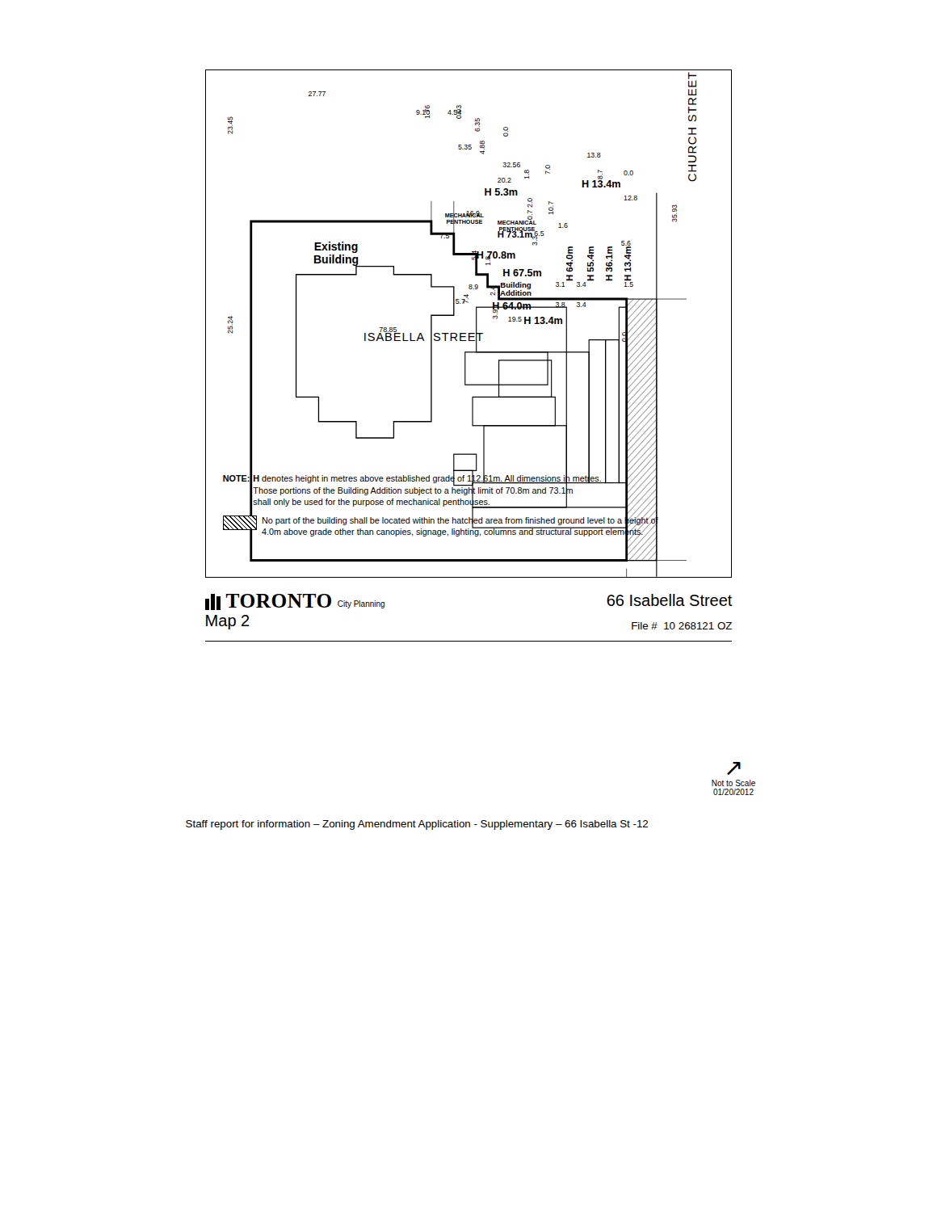27.77 1.76 0.03 9.10 4.54 6.35 5.35 4.88 0.0 32.56 13.8 0.0 23.45 25.24 35.93 12.8 5.6 1.5 8.7 20.2 1.8 7.0 16.9 2.0 0.7 10.7 6.5 7.5 1.6 3.3 5.4 1.8 8.9 5.7 7.4 2.4 3.1 3.4 3.8 3.4 19.5 3.9 78.85 0.0 H 5.3m H 73.1m H 70.8m H 67.5m H 64.0m H 13.4m H 64.0m H 55.4m H 36.1m H 13.4m H 13.4m
Existing
Building
MECHANICAL
PENTHOUSE
MECHANICAL
PENTHOUSE
Building
Addition
ISABELLA STREET CHURCH STREET
NOTE: H denotes height in metres above established grade of 112.61m. All dimensions in metres.
Those portions of the Building Addition subject to a height limit of 70.8m and 73.1m
shall only be used for the purpose of mechanical penthouses.
No part of the building shall be located within the hatched area from finished ground level to a height of
4.0m above grade other than canopies, signage, lighting, columns and structural support elements.
TORONTO City Planning
Map 2
66 Isabella Street
File # 10 268121 OZ
↗ Not to Scale
01/20/2012
Staff report for information – Zoning Amendment Application - Supplementary – 66 Isabella St -12